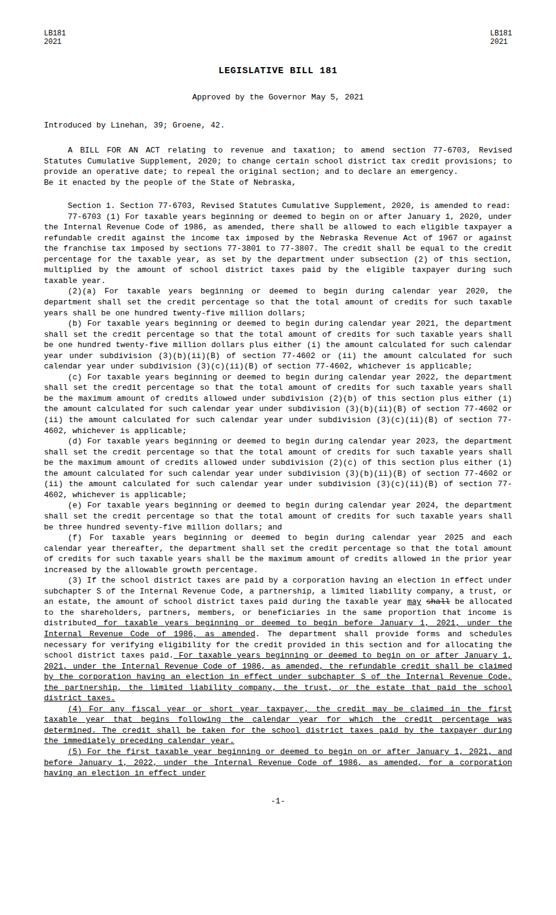LB181
2021
LB181
2021
LEGISLATIVE BILL 181
Approved by the Governor May 5, 2021
Introduced by Linehan, 39; Groene, 42.
A BILL FOR AN ACT relating to revenue and taxation; to amend section 77-6703, Revised Statutes Cumulative Supplement, 2020; to change certain school district tax credit provisions; to provide an operative date; to repeal the original section; and to declare an emergency.
Be it enacted by the people of the State of Nebraska,
Section 1. Section 77-6703, Revised Statutes Cumulative Supplement, 2020, is amended to read:
77-6703 (1) For taxable years beginning or deemed to begin on or after January 1, 2020, under the Internal Revenue Code of 1986, as amended, there shall be allowed to each eligible taxpayer a refundable credit against the income tax imposed by the Nebraska Revenue Act of 1967 or against the franchise tax imposed by sections 77-3801 to 77-3807. The credit shall be equal to the credit percentage for the taxable year, as set by the department under subsection (2) of this section, multiplied by the amount of school district taxes paid by the eligible taxpayer during such taxable year.
(2)(a) For taxable years beginning or deemed to begin during calendar year 2020, the department shall set the credit percentage so that the total amount of credits for such taxable years shall be one hundred twenty-five million dollars;
(b) For taxable years beginning or deemed to begin during calendar year 2021, the department shall set the credit percentage so that the total amount of credits for such taxable years shall be one hundred twenty-five million dollars plus either (i) the amount calculated for such calendar year under subdivision (3)(b)(ii)(B) of section 77-4602 or (ii) the amount calculated for such calendar year under subdivision (3)(c)(ii)(B) of section 77-4602, whichever is applicable;
(c) For taxable years beginning or deemed to begin during calendar year 2022, the department shall set the credit percentage so that the total amount of credits for such taxable years shall be the maximum amount of credits allowed under subdivision (2)(b) of this section plus either (i) the amount calculated for such calendar year under subdivision (3)(b)(ii)(B) of section 77-4602 or (ii) the amount calculated for such calendar year under subdivision (3)(c)(ii)(B) of section 77-4602, whichever is applicable;
(d) For taxable years beginning or deemed to begin during calendar year 2023, the department shall set the credit percentage so that the total amount of credits for such taxable years shall be the maximum amount of credits allowed under subdivision (2)(c) of this section plus either (i) the amount calculated for such calendar year under subdivision (3)(b)(ii)(B) of section 77-4602 or (ii) the amount calculated for such calendar year under subdivision (3)(c)(ii)(B) of section 77-4602, whichever is applicable;
(e) For taxable years beginning or deemed to begin during calendar year 2024, the department shall set the credit percentage so that the total amount of credits for such taxable years shall be three hundred seventy-five million dollars; and
(f) For taxable years beginning or deemed to begin during calendar year 2025 and each calendar year thereafter, the department shall set the credit percentage so that the total amount of credits for such taxable years shall be the maximum amount of credits allowed in the prior year increased by the allowable growth percentage.
(3) If the school district taxes are paid by a corporation having an election in effect under subchapter S of the Internal Revenue Code, a partnership, a limited liability company, a trust, or an estate, the amount of school district taxes paid during the taxable year may shall be allocated to the shareholders, partners, members, or beneficiaries in the same proportion that income is distributed for taxable years beginning or deemed to begin before January 1, 2021, under the Internal Revenue Code of 1986, as amended. The department shall provide forms and schedules necessary for verifying eligibility for the credit provided in this section and for allocating the school district taxes paid. For taxable years beginning or deemed to begin on or after January 1, 2021, under the Internal Revenue Code of 1986, as amended, the refundable credit shall be claimed by the corporation having an election in effect under subchapter S of the Internal Revenue Code, the partnership, the limited liability company, the trust, or the estate that paid the school district taxes.
(4) For any fiscal year or short year taxpayer, the credit may be claimed in the first taxable year that begins following the calendar year for which the credit percentage was determined. The credit shall be taken for the school district taxes paid by the taxpayer during the immediately preceding calendar year.
(5) For the first taxable year beginning or deemed to begin on or after January 1, 2021, and before January 1, 2022, under the Internal Revenue Code of 1986, as amended, for a corporation having an election in effect under
-1-